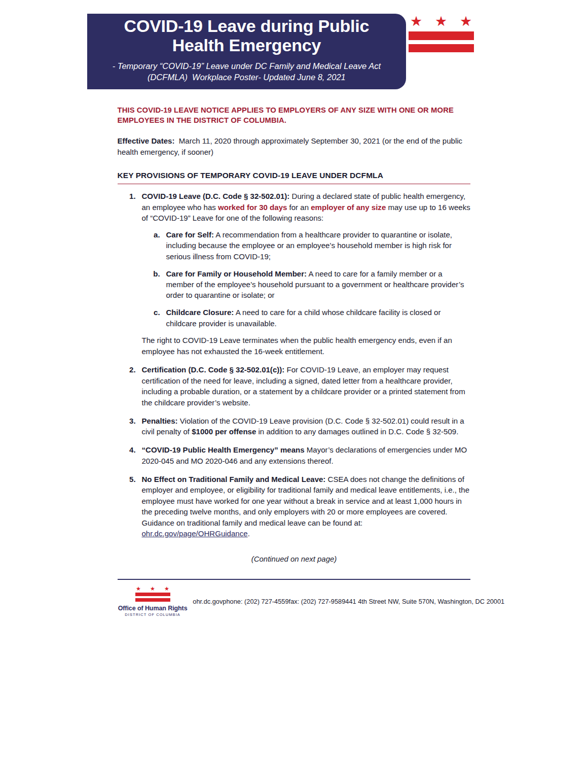COVID-19 Leave during Public Health Emergency
- Temporary “COVID-19” Leave under DC Family and Medical Leave Act
(DCFMLA) Workplace Poster- Updated June 8, 2021
★★★
THIS COVID-19 LEAVE NOTICE APPLIES TO EMPLOYERS OF ANY SIZE WITH ONE OR MORE EMPLOYEES IN THE DISTRICT OF COLUMBIA.
Effective Dates: March 11, 2020 through approximately September 30, 2021 (or the end of the public health emergency, if sooner)
KEY PROVISIONS OF TEMPORARY COVID-19 LEAVE UNDER DCFMLA
COVID-19 Leave (D.C. Code § 32-502.01): During a declared state of public health emergency, an employee who has worked for 30 days for an employer of any size may use up to 16 weeks of “COVID-19” Leave for one of the following reasons:
Care for Self: A recommendation from a healthcare provider to quarantine or isolate, including because the employee or an employee’s household member is high risk for serious illness from COVID-19;
Care for Family or Household Member: A need to care for a family member or a member of the employee’s household pursuant to a government or healthcare provider’s order to quarantine or isolate; or
Childcare Closure: A need to care for a child whose childcare facility is closed or childcare provider is unavailable.
The right to COVID-19 Leave terminates when the public health emergency ends, even if an employee has not exhausted the 16-week entitlement.
Certification (D.C. Code § 32-502.01(c)): For COVID-19 Leave, an employer may request certification of the need for leave, including a signed, dated letter from a healthcare provider, including a probable duration, or a statement by a childcare provider or a printed statement from the childcare provider’s website.
Penalties: Violation of the COVID-19 Leave provision (D.C. Code § 32-502.01) could result in a civil penalty of $1000 per offense in addition to any damages outlined in D.C. Code § 32-509.
“COVID-19 Public Health Emergency” means Mayor’s declarations of emergencies under MO 2020-045 and MO 2020-046 and any extensions thereof.
No Effect on Traditional Family and Medical Leave: CSEA does not change the definitions of employer and employee, or eligibility for traditional family and medical leave entitlements, i.e., the employee must have worked for one year without a break in service and at least 1,000 hours in the preceding twelve months, and only employers with 20 or more employees are covered. Guidance on traditional family and medical leave can be found at: ohr.dc.gov/page/OHRGuidance.
(Continued on next page)
★★★
Office of Human Rights
DISTRICT OF COLUMBIA
ohr.dc.gov phone: (202) 727-4559 fax: (202) 727-9589 441 4th Street NW, Suite 570N, Washington, DC 20001